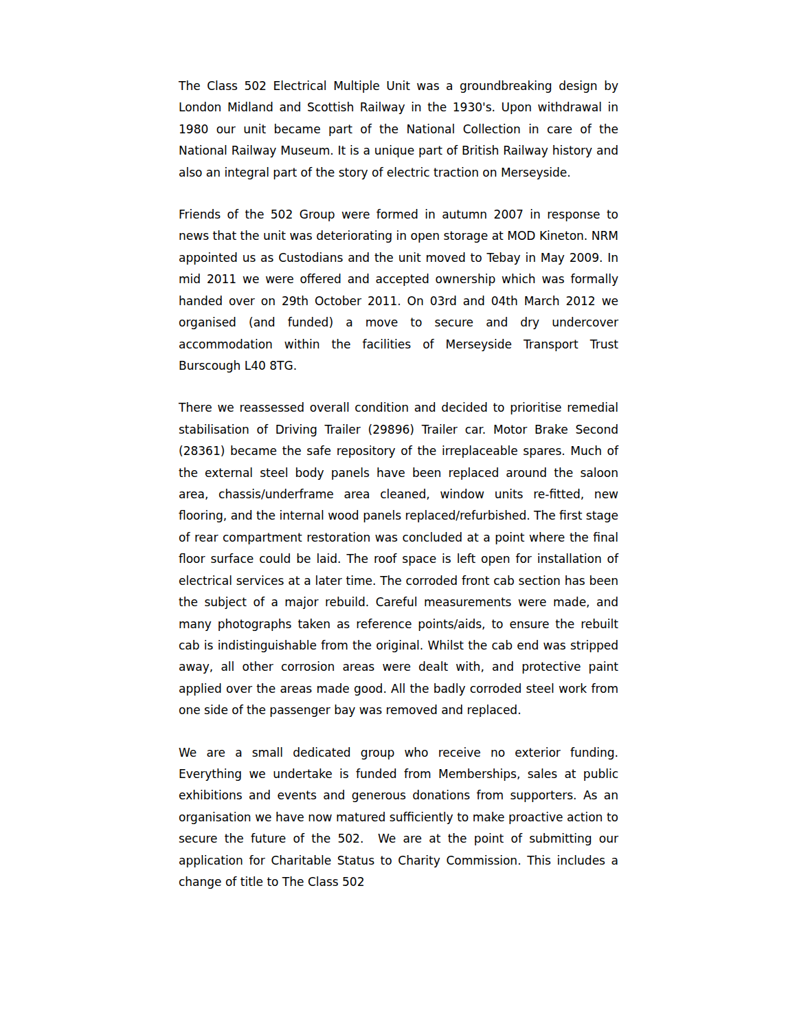The Class 502 Electrical Multiple Unit was a groundbreaking design by London Midland and Scottish Railway in the 1930's. Upon withdrawal in 1980 our unit became part of the National Collection in care of the National Railway Museum. It is a unique part of British Railway history and also an integral part of the story of electric traction on Merseyside.
Friends of the 502 Group were formed in autumn 2007 in response to news that the unit was deteriorating in open storage at MOD Kineton. NRM appointed us as Custodians and the unit moved to Tebay in May 2009. In mid 2011 we were offered and accepted ownership which was formally handed over on 29th October 2011. On 03rd and 04th March 2012 we organised (and funded) a move to secure and dry undercover accommodation within the facilities of Merseyside Transport Trust Burscough L40 8TG.
There we reassessed overall condition and decided to prioritise remedial stabilisation of Driving Trailer (29896) Trailer car. Motor Brake Second (28361) became the safe repository of the irreplaceable spares. Much of the external steel body panels have been replaced around the saloon area, chassis/underframe area cleaned, window units re-fitted, new flooring, and the internal wood panels replaced/refurbished. The first stage of rear compartment restoration was concluded at a point where the final floor surface could be laid. The roof space is left open for installation of electrical services at a later time. The corroded front cab section has been the subject of a major rebuild. Careful measurements were made, and many photographs taken as reference points/aids, to ensure the rebuilt cab is indistinguishable from the original. Whilst the cab end was stripped away, all other corrosion areas were dealt with, and protective paint applied over the areas made good. All the badly corroded steel work from one side of the passenger bay was removed and replaced.
We are a small dedicated group who receive no exterior funding. Everything we undertake is funded from Memberships, sales at public exhibitions and events and generous donations from supporters. As an organisation we have now matured sufficiently to make proactive action to secure the future of the 502. We are at the point of submitting our application for Charitable Status to Charity Commission. This includes a change of title to The Class 502